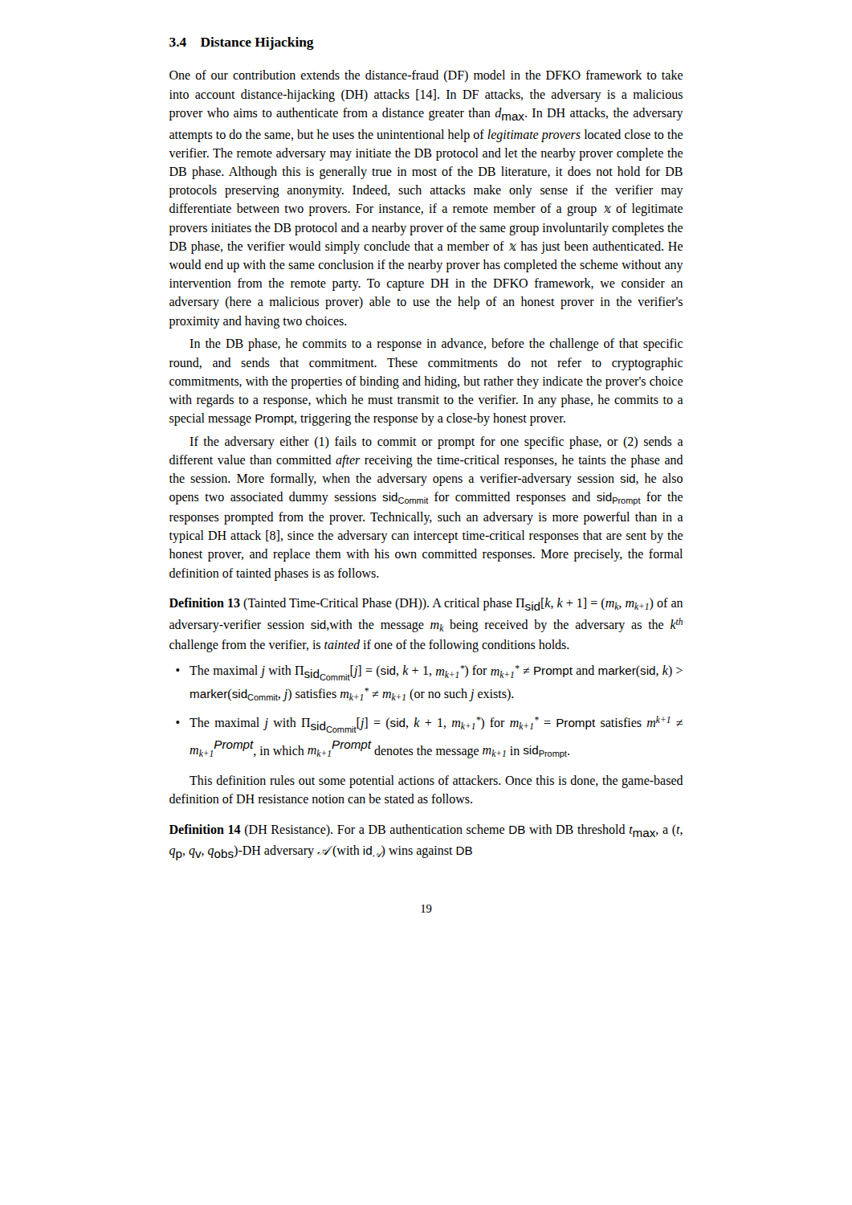3.4 Distance Hijacking
One of our contribution extends the distance-fraud (DF) model in the DFKO framework to take into account distance-hijacking (DH) attacks [14]. In DF attacks, the adversary is a malicious prover who aims to authenticate from a distance greater than dmax. In DH attacks, the adversary attempts to do the same, but he uses the unintentional help of legitimate provers located close to the verifier. The remote adversary may initiate the DB protocol and let the nearby prover complete the DB phase. Although this is generally true in most of the DB literature, it does not hold for DB protocols preserving anonymity. Indeed, such attacks make only sense if the verifier may differentiate between two provers. For instance, if a remote member of a group 𝕩 of legitimate provers initiates the DB protocol and a nearby prover of the same group involuntarily completes the DB phase, the verifier would simply conclude that a member of 𝕩 has just been authenticated. He would end up with the same conclusion if the nearby prover has completed the scheme without any intervention from the remote party. To capture DH in the DFKO framework, we consider an adversary (here a malicious prover) able to use the help of an honest prover in the verifier's proximity and having two choices.
In the DB phase, he commits to a response in advance, before the challenge of that specific round, and sends that commitment. These commitments do not refer to cryptographic commitments, with the properties of binding and hiding, but rather they indicate the prover's choice with regards to a response, which he must transmit to the verifier. In any phase, he commits to a special message Prompt, triggering the response by a close-by honest prover.
If the adversary either (1) fails to commit or prompt for one specific phase, or (2) sends a different value than committed after receiving the time-critical responses, he taints the phase and the session. More formally, when the adversary opens a verifier-adversary session sid, he also opens two associated dummy sessions sidCommit for committed responses and sidPrompt for the responses prompted from the prover. Technically, such an adversary is more powerful than in a typical DH attack [8], since the adversary can intercept time-critical responses that are sent by the honest prover, and replace them with his own committed responses. More precisely, the formal definition of tainted phases is as follows.
Definition 13 (Tainted Time-Critical Phase (DH)). A critical phase Πsid[k, k + 1] = (mk, mk+1) of an adversary-verifier session sid,with the message mk being received by the adversary as the kth challenge from the verifier, is tainted if one of the following conditions holds.
The maximal j with ΠsidCommit[j] = (sid, k + 1, mk+1*) for mk+1* ≠ Prompt and marker(sid, k) > marker(sidCommit, j) satisfies mk+1* ≠ mk+1 (or no such j exists).
The maximal j with ΠsidCommit[j] = (sid, k + 1, mk+1*) for mk+1* = Prompt satisfies mk+1 ≠ mk+1Prompt, in which mk+1Prompt denotes the message mk+1 in sidPrompt.
This definition rules out some potential actions of attackers. Once this is done, the game-based definition of DH resistance notion can be stated as follows.
Definition 14 (DH Resistance). For a DB authentication scheme DB with DB threshold tmax, a (t, qp, qv, qobs)-DH adversary 𝒜 (with id𝒜) wins against DB
19